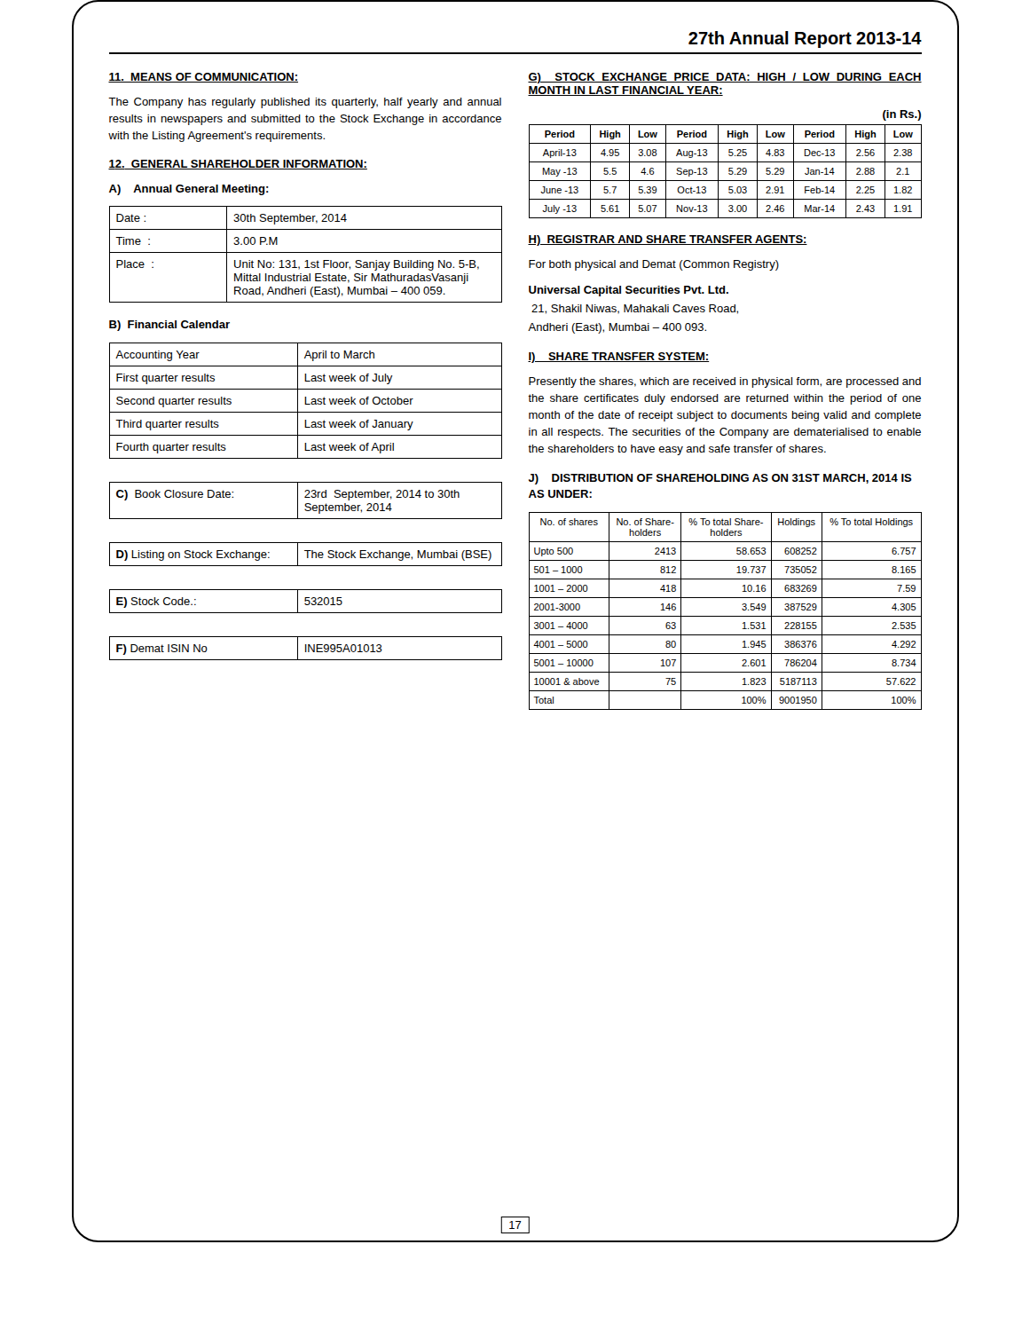27th Annual Report 2013-14
11. MEANS OF COMMUNICATION:
The Company has regularly published its quarterly, half yearly and annual results in newspapers and submitted to the Stock Exchange in accordance with the Listing Agreement's requirements.
12. GENERAL SHAREHOLDER INFORMATION:
A) Annual General Meeting:
| Date : | 30th September, 2014 |
| Time : | 3.00 P.M |
| Place : | Unit No: 131, 1st Floor, Sanjay Building No. 5-B, Mittal Industrial Estate, Sir MathuradasVasanji Road, Andheri (East), Mumbai – 400 059. |
B) Financial Calendar
| Accounting Year | April to March |
| First quarter results | Last week of July |
| Second quarter results | Last week of October |
| Third quarter results | Last week of January |
| Fourth quarter results | Last week of April |
| C) Book Closure Date: | 23rd September, 2014 to 30th September, 2014 |
| D) Listing on Stock Exchange: | The Stock Exchange, Mumbai (BSE) |
| E) Stock Code.: | 532015 |
| F) Demat ISIN No | INE995A01013 |
G) STOCK EXCHANGE PRICE DATA: HIGH / LOW DURING EACH MONTH IN LAST FINANCIAL YEAR:
(in Rs.)
| Period | High | Low | Period | High | Low | Period | High | Low |
| --- | --- | --- | --- | --- | --- | --- | --- | --- |
| April-13 | 4.95 | 3.08 | Aug-13 | 5.25 | 4.83 | Dec-13 | 2.56 | 2.38 |
| May -13 | 5.5 | 4.6 | Sep-13 | 5.29 | 5.29 | Jan-14 | 2.88 | 2.1 |
| June -13 | 5.7 | 5.39 | Oct-13 | 5.03 | 2.91 | Feb-14 | 2.25 | 1.82 |
| July -13 | 5.61 | 5.07 | Nov-13 | 3.00 | 2.46 | Mar-14 | 2.43 | 1.91 |
H) REGISTRAR AND SHARE TRANSFER AGENTS:
For both physical and Demat (Common Registry)
Universal Capital Securities Pvt. Ltd.
21, Shakil Niwas, Mahakali Caves Road,
Andheri (East), Mumbai – 400 093.
I) SHARE TRANSFER SYSTEM:
Presently the shares, which are received in physical form, are processed and the share certificates duly endorsed are returned within the period of one month of the date of receipt subject to documents being valid and complete in all respects. The securities of the Company are dematerialised to enable the shareholders to have easy and safe transfer of shares.
J) DISTRIBUTION OF SHAREHOLDING AS ON 31ST MARCH, 2014 IS AS UNDER:
| No. of shares | No. of Share- holders | % To total Share- holders | Holdings | % To total Holdings |
| --- | --- | --- | --- | --- |
| Upto 500 | 2413 | 58.653 | 608252 | 6.757 |
| 501 – 1000 | 812 | 19.737 | 735052 | 8.165 |
| 1001 – 2000 | 418 | 10.16 | 683269 | 7.59 |
| 2001-3000 | 146 | 3.549 | 387529 | 4.305 |
| 3001 – 4000 | 63 | 1.531 | 228155 | 2.535 |
| 4001 – 5000 | 80 | 1.945 | 386376 | 4.292 |
| 5001 – 10000 | 107 | 2.601 | 786204 | 8.734 |
| 10001 & above | 75 | 1.823 | 5187113 | 57.622 |
| Total | | 100% | 9001950 | 100% |
17